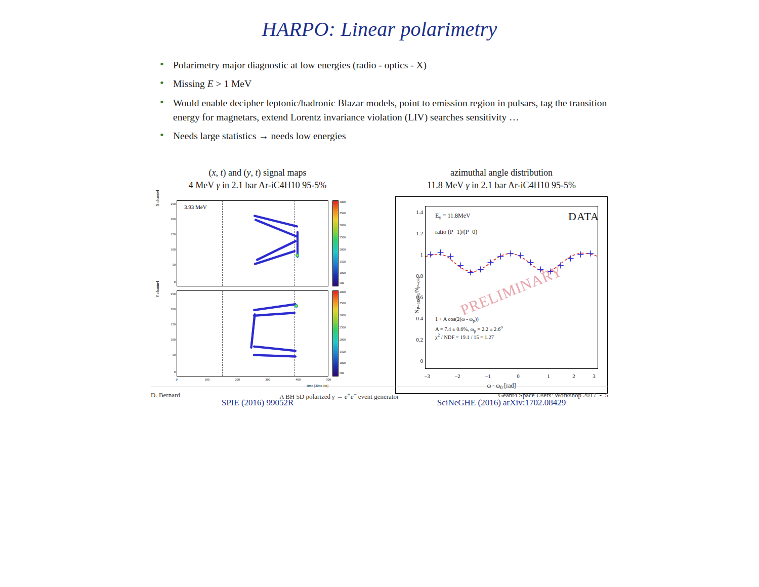HARPO: Linear polarimetry
Polarimetry major diagnostic at low energies (radio - optics - X)
Missing E > 1 MeV
Would enable decipher leptonic/hadronic Blazar models, point to emission region in pulsars, tag the transition energy for magnetars, extend Lorentz invariance violation (LIV) searches sensitivity …
Needs large statistics → needs low energies
(x, t) and (y, t) signal maps
4 MeV γ in 2.1 bar Ar-iC4H10 95-5%
X channel
Y channel
250
200
150
100
50
0
250
200
150
100
50
0
3.93 MeV
4000 3500 3000 2500 2000 1500 1000 500
4000 3500 3000 2500 2000 1500 1000 500
0 100 200 300 400 500
time [30ns bin]
SPIE (2016) 99052R
azimuthal angle distribution
11.8 MeV γ in 2.1 bar Ar-iC4H10 95-5%
NP=100%/NP=0%
1.4
1.2
1
0.8
0.6
0.4
0.2
0
PRELIMINARY
Eγ = 11.8MeV
ratio (P=1)/(P=0)
DATA
1 + A cos(2(ω - ωp))
A = 7.4 ± 0.6%, ωp = 2.2 ± 2.6o
χ2 / NDF = 19.1 / 15 = 1.27
−3
−2
−1
0
1
2
3
ω - ω0 [rad]
SciNeGHE (2016) arXiv:1702.08429
D. Bernard
A BH 5D polarized γ → e+e− event generator
Geant4 Space Users’ Workshop 2017 - 5